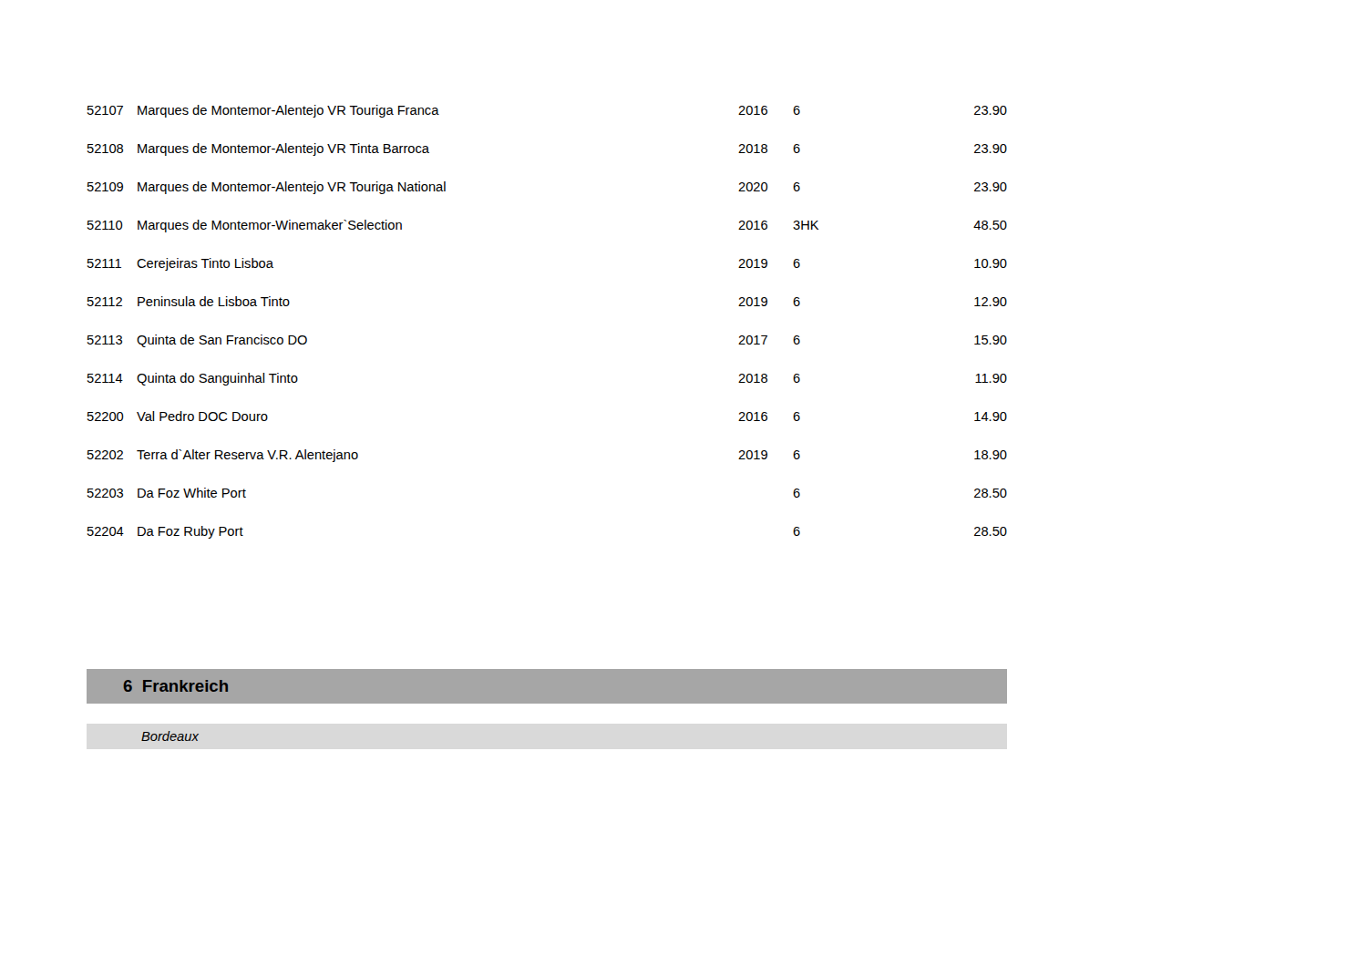| 52107 | Marques de Montemor-Alentejo VR Touriga Franca | 2016 | 6 | 23.90 |
| 52108 | Marques de Montemor-Alentejo VR Tinta Barroca | 2018 | 6 | 23.90 |
| 52109 | Marques de Montemor-Alentejo VR Touriga National | 2020 | 6 | 23.90 |
| 52110 | Marques de Montemor-Winemaker`Selection | 2016 | 3HK | 48.50 |
| 52111 | Cerejeiras Tinto Lisboa | 2019 | 6 | 10.90 |
| 52112 | Peninsula de Lisboa Tinto | 2019 | 6 | 12.90 |
| 52113 | Quinta de San Francisco DO | 2017 | 6 | 15.90 |
| 52114 | Quinta do Sanguinhal Tinto | 2018 | 6 | 11.90 |
| 52200 | Val Pedro DOC Douro | 2016 | 6 | 14.90 |
| 52202 | Terra d`Alter Reserva V.R. Alentejano | 2019 | 6 | 18.90 |
| 52203 | Da Foz White Port | | 6 | 28.50 |
| 52204 | Da Foz Ruby Port | | 6 | 28.50 |
6 Frankreich
Bordeaux